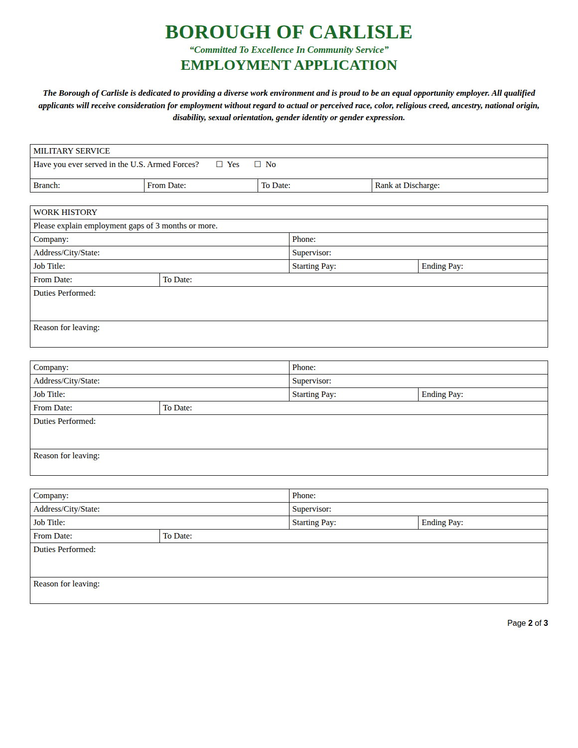BOROUGH OF CARLISLE
“Committed To Excellence In Community Service”
EMPLOYMENT APPLICATION
The Borough of Carlisle is dedicated to providing a diverse work environment and is proud to be an equal opportunity employer. All qualified applicants will receive consideration for employment without regard to actual or perceived race, color, religious creed, ancestry, national origin, disability, sexual orientation, gender identity or gender expression.
| MILITARY SERVICE |
| Have you ever served in the U.S. Armed Forces? ☐ Yes ☐ No |
| Branch: | From Date: | To Date: | Rank at Discharge: |
| WORK HISTORY |
| Please explain employment gaps of 3 months or more. |
| Company: | Phone: |
| Address/City/State: | Supervisor: |
| Job Title: | Starting Pay: | Ending Pay: |
| From Date: | To Date: |
| Duties Performed: |
| Reason for leaving: |
| Company: | Phone: |
| Address/City/State: | Supervisor: |
| Job Title: | Starting Pay: | Ending Pay: |
| From Date: | To Date: |
| Duties Performed: |
| Reason for leaving: |
| Company: | Phone: |
| Address/City/State: | Supervisor: |
| Job Title: | Starting Pay: | Ending Pay: |
| From Date: | To Date: |
| Duties Performed: |
| Reason for leaving: |
Page 2 of 3